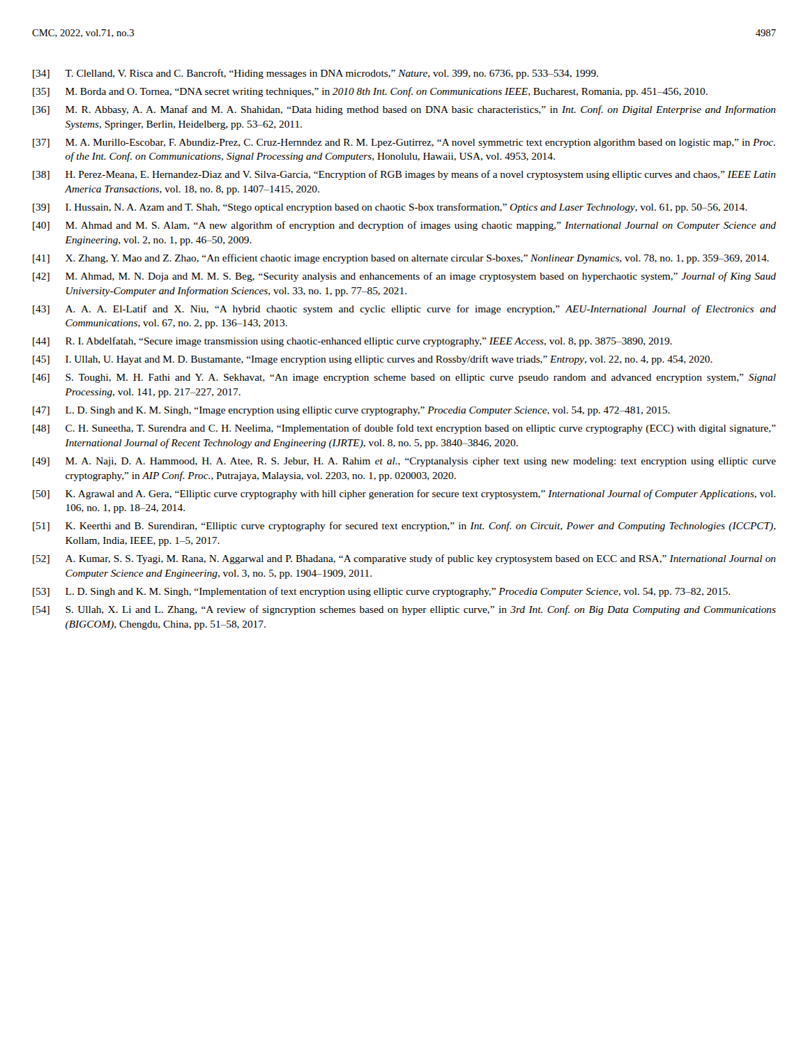CMC, 2022, vol.71, no.3 4987
[34] T. Clelland, V. Risca and C. Bancroft, “Hiding messages in DNA microdots,” Nature, vol. 399, no. 6736, pp. 533–534, 1999.
[35] M. Borda and O. Tornea, “DNA secret writing techniques,” in 2010 8th Int. Conf. on Communications IEEE, Bucharest, Romania, pp. 451–456, 2010.
[36] M. R. Abbasy, A. A. Manaf and M. A. Shahidan, “Data hiding method based on DNA basic characteristics,” in Int. Conf. on Digital Enterprise and Information Systems, Springer, Berlin, Heidelberg, pp. 53–62, 2011.
[37] M. A. Murillo-Escobar, F. Abundiz-Prez, C. Cruz-Hernndez and R. M. Lpez-Gutirrez, “A novel symmetric text encryption algorithm based on logistic map,” in Proc. of the Int. Conf. on Communications, Signal Processing and Computers, Honolulu, Hawaii, USA, vol. 4953, 2014.
[38] H. Perez-Meana, E. Hernandez-Diaz and V. Silva-Garcia, “Encryption of RGB images by means of a novel cryptosystem using elliptic curves and chaos,” IEEE Latin America Transactions, vol. 18, no. 8, pp. 1407–1415, 2020.
[39] I. Hussain, N. A. Azam and T. Shah, “Stego optical encryption based on chaotic S-box transformation,” Optics and Laser Technology, vol. 61, pp. 50–56, 2014.
[40] M. Ahmad and M. S. Alam, “A new algorithm of encryption and decryption of images using chaotic mapping,” International Journal on Computer Science and Engineering, vol. 2, no. 1, pp. 46–50, 2009.
[41] X. Zhang, Y. Mao and Z. Zhao, “An efficient chaotic image encryption based on alternate circular S-boxes,” Nonlinear Dynamics, vol. 78, no. 1, pp. 359–369, 2014.
[42] M. Ahmad, M. N. Doja and M. M. S. Beg, “Security analysis and enhancements of an image cryptosystem based on hyperchaotic system,” Journal of King Saud University-Computer and Information Sciences, vol. 33, no. 1, pp. 77–85, 2021.
[43] A. A. A. El-Latif and X. Niu, “A hybrid chaotic system and cyclic elliptic curve for image encryption,” AEU-International Journal of Electronics and Communications, vol. 67, no. 2, pp. 136–143, 2013.
[44] R. I. Abdelfatah, “Secure image transmission using chaotic-enhanced elliptic curve cryptography,” IEEE Access, vol. 8, pp. 3875–3890, 2019.
[45] I. Ullah, U. Hayat and M. D. Bustamante, “Image encryption using elliptic curves and Rossby/drift wave triads,” Entropy, vol. 22, no. 4, pp. 454, 2020.
[46] S. Toughi, M. H. Fathi and Y. A. Sekhavat, “An image encryption scheme based on elliptic curve pseudo random and advanced encryption system,” Signal Processing, vol. 141, pp. 217–227, 2017.
[47] L. D. Singh and K. M. Singh, “Image encryption using elliptic curve cryptography,” Procedia Computer Science, vol. 54, pp. 472–481, 2015.
[48] C. H. Suneetha, T. Surendra and C. H. Neelima, “Implementation of double fold text encryption based on elliptic curve cryptography (ECC) with digital signature,” International Journal of Recent Technology and Engineering (IJRTE), vol. 8, no. 5, pp. 3840–3846, 2020.
[49] M. A. Naji, D. A. Hammood, H. A. Atee, R. S. Jebur, H. A. Rahim et al., “Cryptanalysis cipher text using new modeling: text encryption using elliptic curve cryptography,” in AIP Conf. Proc., Putrajaya, Malaysia, vol. 2203, no. 1, pp. 020003, 2020.
[50] K. Agrawal and A. Gera, “Elliptic curve cryptography with hill cipher generation for secure text cryptosystem,” International Journal of Computer Applications, vol. 106, no. 1, pp. 18–24, 2014.
[51] K. Keerthi and B. Surendiran, “Elliptic curve cryptography for secured text encryption,” in Int. Conf. on Circuit, Power and Computing Technologies (ICCPCT), Kollam, India, IEEE, pp. 1–5, 2017.
[52] A. Kumar, S. S. Tyagi, M. Rana, N. Aggarwal and P. Bhadana, “A comparative study of public key cryptosystem based on ECC and RSA,” International Journal on Computer Science and Engineering, vol. 3, no. 5, pp. 1904–1909, 2011.
[53] L. D. Singh and K. M. Singh, “Implementation of text encryption using elliptic curve cryptography,” Procedia Computer Science, vol. 54, pp. 73–82, 2015.
[54] S. Ullah, X. Li and L. Zhang, “A review of signcryption schemes based on hyper elliptic curve,” in 3rd Int. Conf. on Big Data Computing and Communications (BIGCOM), Chengdu, China, pp. 51–58, 2017.